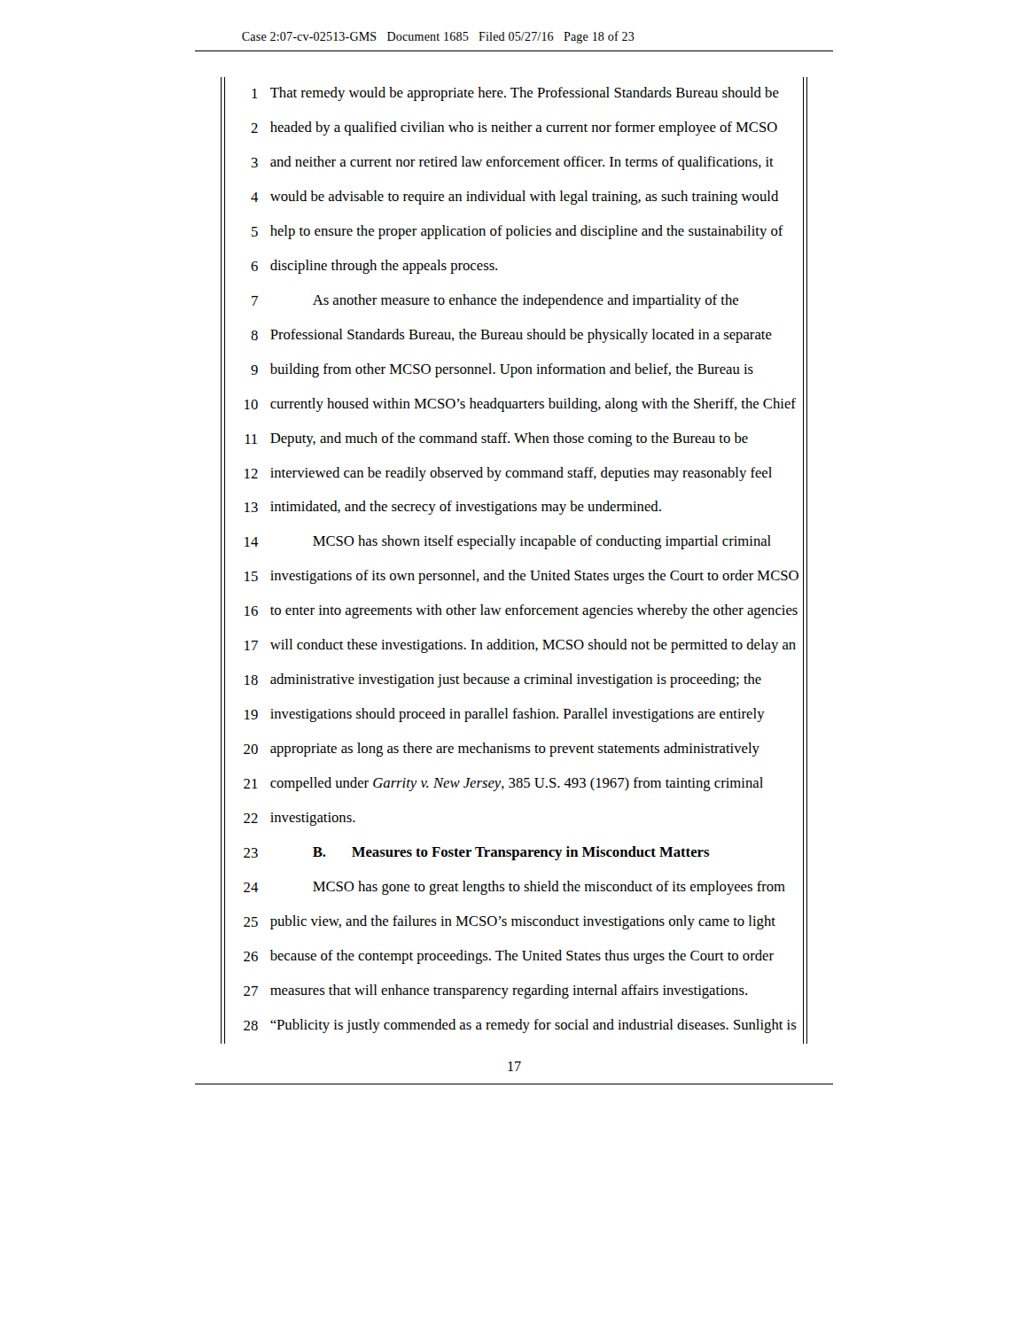Case 2:07-cv-02513-GMS Document 1685 Filed 05/27/16 Page 18 of 23
| 1 | That remedy would be appropriate here. The Professional Standards Bureau should be |
| 2 | headed by a qualified civilian who is neither a current nor former employee of MCSO |
| 3 | and neither a current nor retired law enforcement officer. In terms of qualifications, it |
| 4 | would be advisable to require an individual with legal training, as such training would |
| 5 | help to ensure the proper application of policies and discipline and the sustainability of |
| 6 | discipline through the appeals process. |
| 7 | As another measure to enhance the independence and impartiality of the |
| 8 | Professional Standards Bureau, the Bureau should be physically located in a separate |
| 9 | building from other MCSO personnel. Upon information and belief, the Bureau is |
| 10 | currently housed within MCSO’s headquarters building, along with the Sheriff, the Chief |
| 11 | Deputy, and much of the command staff. When those coming to the Bureau to be |
| 12 | interviewed can be readily observed by command staff, deputies may reasonably feel |
| 13 | intimidated, and the secrecy of investigations may be undermined. |
| 14 | MCSO has shown itself especially incapable of conducting impartial criminal |
| 15 | investigations of its own personnel, and the United States urges the Court to order MCSO |
| 16 | to enter into agreements with other law enforcement agencies whereby the other agencies |
| 17 | will conduct these investigations. In addition, MCSO should not be permitted to delay an |
| 18 | administrative investigation just because a criminal investigation is proceeding; the |
| 19 | investigations should proceed in parallel fashion. Parallel investigations are entirely |
| 20 | appropriate as long as there are mechanisms to prevent statements administratively |
| 21 | compelled under Garrity v. New Jersey , 385 U.S. 493 (1967) from tainting criminal |
| 22 | investigations. |
| 23 | B. Measures to Foster Transparency in Misconduct Matters |
| 24 | MCSO has gone to great lengths to shield the misconduct of its employees from |
| 25 | public view, and the failures in MCSO’s misconduct investigations only came to light |
| 26 | because of the contempt proceedings. The United States thus urges the Court to order |
| 27 | measures that will enhance transparency regarding internal affairs investigations. |
| 28 | “Publicity is justly commended as a remedy for social and industrial diseases. Sunlight is |
17